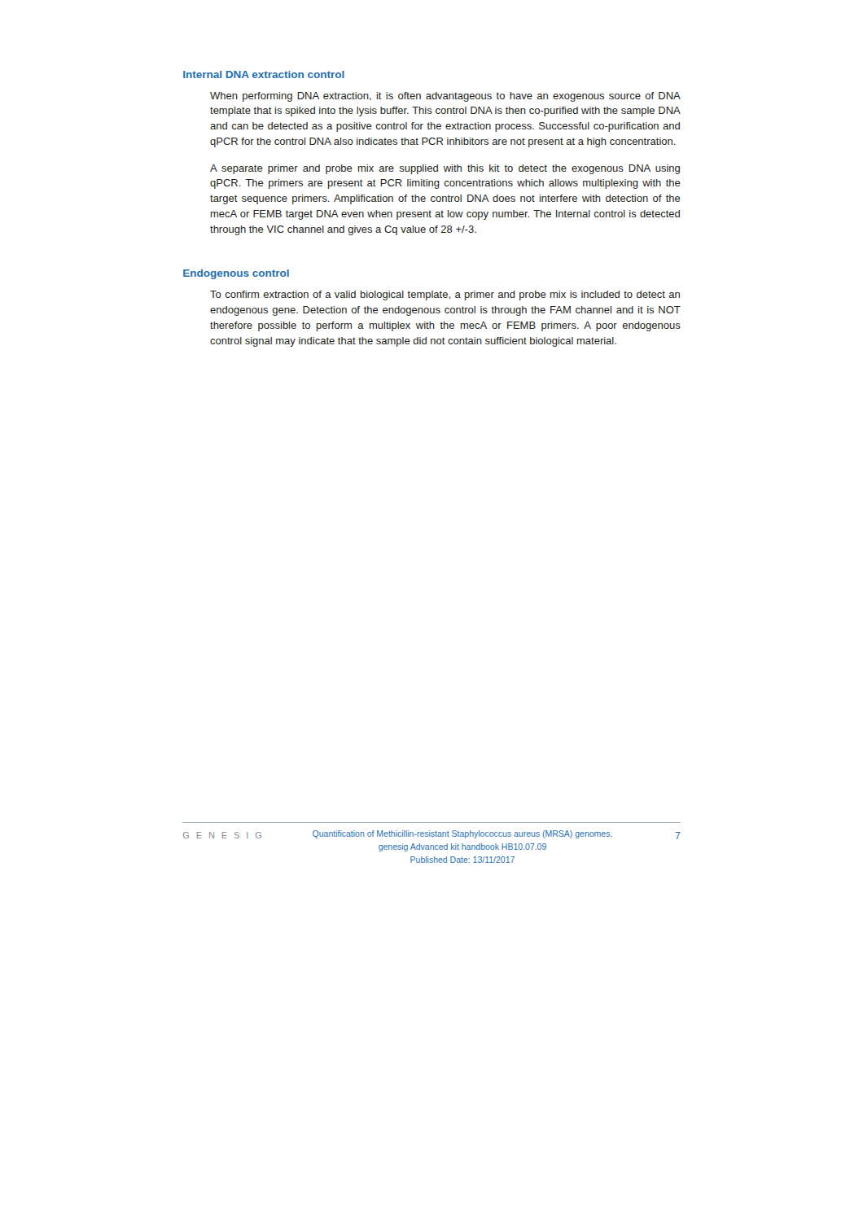Internal DNA extraction control
When performing DNA extraction, it is often advantageous to have an exogenous source of DNA template that is spiked into the lysis buffer. This control DNA is then co-purified with the sample DNA and can be detected as a positive control for the extraction process. Successful co-purification and qPCR for the control DNA also indicates that PCR inhibitors are not present at a high concentration.
A separate primer and probe mix are supplied with this kit to detect the exogenous DNA using qPCR. The primers are present at PCR limiting concentrations which allows multiplexing with the target sequence primers. Amplification of the control DNA does not interfere with detection of the mecA or FEMB target DNA even when present at low copy number. The Internal control is detected through the VIC channel and gives a Cq value of 28 +/-3.
Endogenous control
To confirm extraction of a valid biological template, a primer and probe mix is included to detect an endogenous gene. Detection of the endogenous control is through the FAM channel and it is NOT therefore possible to perform a multiplex with the mecA or FEMB primers. A poor endogenous control signal may indicate that the sample did not contain sufficient biological material.
G E N E S I G
Quantification of Methicillin-resistant Staphylococcus aureus (MRSA) genomes.
genesig Advanced kit handbook HB10.07.09
Published Date: 13/11/2017
7